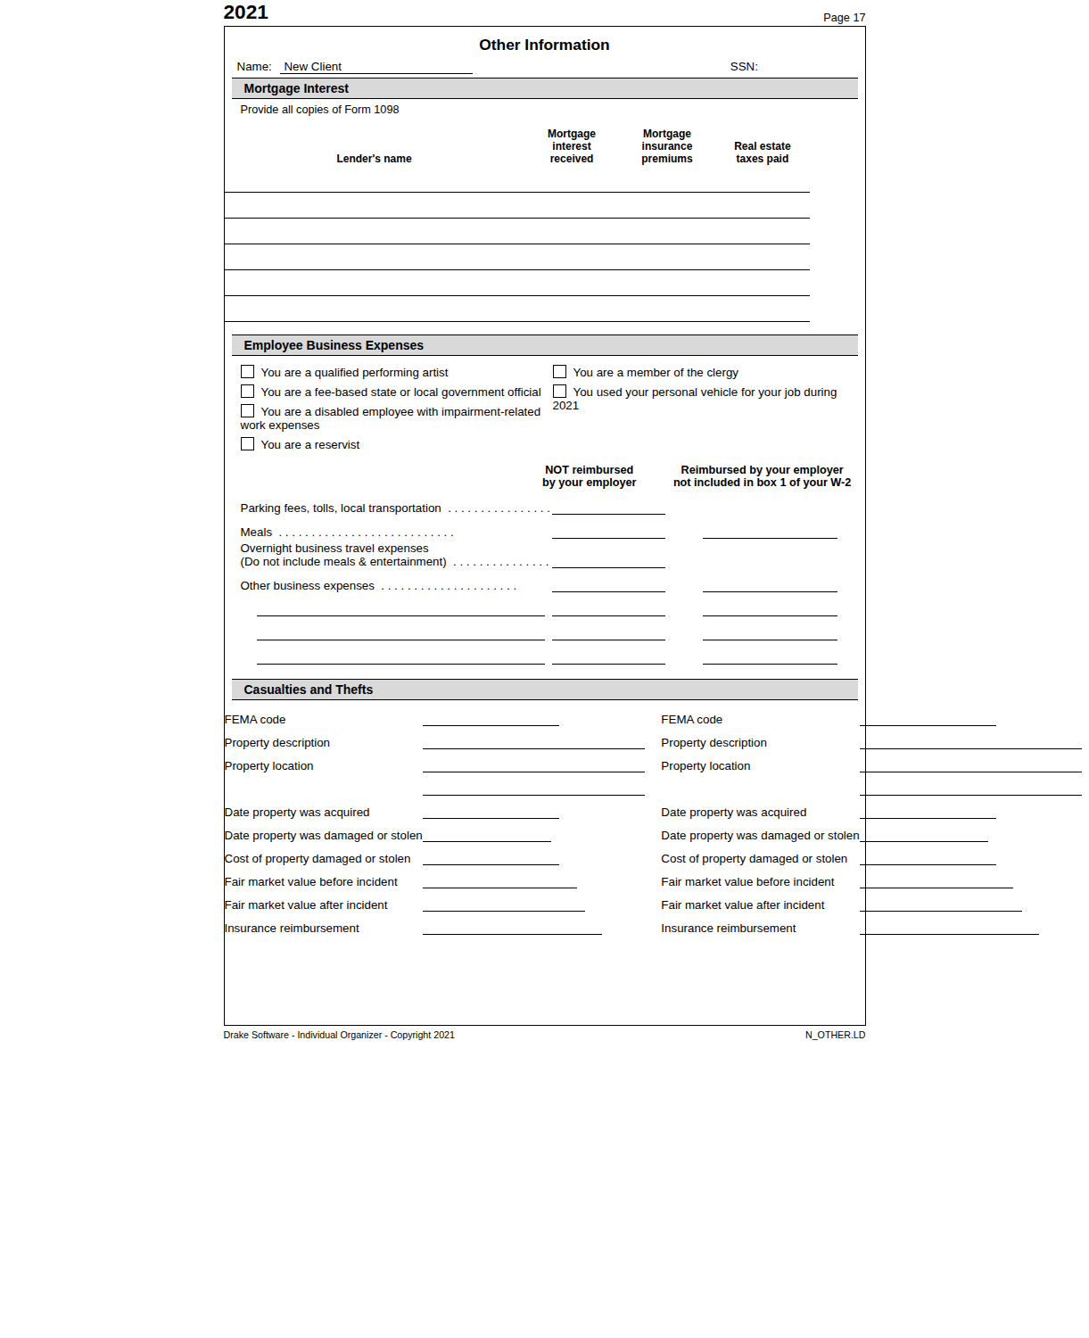2021
Page 17
Other Information
Name: New Client
SSN:
Mortgage Interest
Provide all copies of Form 1098
| Lender's name | Mortgage interest received | Mortgage insurance premiums | Real estate taxes paid | |
| --- | --- | --- | --- | --- |
Employee Business Expenses
You are a qualified performing artist
You are a fee-based state or local government official
You are a disabled employee with impairment-related work expenses
You are a reservist
You are a member of the clergy
You used your personal vehicle for your job during 2021
NOT reimbursed
by your employer
Reimbursed by your employer
not included in box 1 of your W-2
| Parking fees, tolls, local transportation . . . . . . . . . . . . . . . . | | | |
| Meals . . . . . . . . . . . . . . . . . . . . . . . . . . . | | | |
| Overnight business travel expenses (Do not include meals & entertainment) . . . . . . . . . . . . . . . | | | |
| Other business expenses . . . . . . . . . . . . . . . . . . . . . | | | |
Casualties and Thefts
| FEMA code | | FEMA code | |
| Property description | | Property description | |
| Property location | | Property location | |
| Date property was acquired | | Date property was acquired | |
| Date property was damaged or stolen | | Date property was damaged or stolen | |
| Cost of property damaged or stolen | | Cost of property damaged or stolen | |
| Fair market value before incident | | Fair market value before incident | |
| Fair market value after incident | | Fair market value after incident | |
| Insurance reimbursement | | Insurance reimbursement | |
Drake Software - Individual Organizer - Copyright 2021
N_OTHER.LD